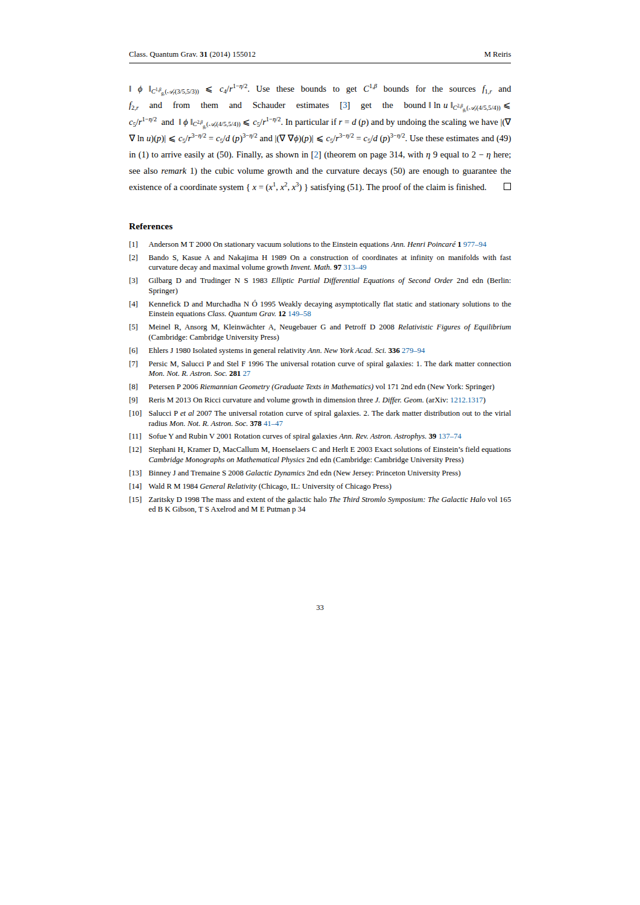Class. Quantum Grav. 31 (2014) 155012
M Reiris
‖ ϕ ‖C1,βgr(𝒜r(3/5,5/3)) ⩽ c4/r1−η/2. Use these bounds to get C1,β bounds for the sources f1,r and f2,r and from them and Schauder estimates [3] get the bound ‖ ln u ‖C2,βgr(𝒜r(4/5,5/4)) ⩽ c5/r1−η/2 and ‖ ϕ ‖C2,βgr(𝒜r(4/5,5/4)) ⩽ c5/r1−η/2. In particular if r = d (p) and by undoing the scaling we have |(∇ ∇ ln u)(p)| ⩽ c5/r3−η/2 = c5/d (p)3−η/2 and |(∇ ∇ϕ)(p)| ⩽ c5/r3−η/2 = c5/d (p)3−η/2. Use these estimates and (49) in (1) to arrive easily at (50). Finally, as shown in [2] (theorem on page 314, with η 9 equal to 2 − η here; see also remark 1) the cubic volume growth and the curvature decays (50) are enough to guarantee the existence of a coordinate system { x = (x1, x2, x3) } satisfying (51). The proof of the claim is finished.
References
[1] Anderson M T 2000 On stationary vacuum solutions to the Einstein equations Ann. Henri Poincaré 1 977–94
[2] Bando S, Kasue A and Nakajima H 1989 On a construction of coordinates at infinity on manifolds with fast curvature decay and maximal volume growth Invent. Math. 97 313–49
[3] Gilbarg D and Trudinger N S 1983 Elliptic Partial Differential Equations of Second Order 2nd edn (Berlin: Springer)
[4] Kennefick D and Murchadha N Ó 1995 Weakly decaying asymptotically flat static and stationary solutions to the Einstein equations Class. Quantum Grav. 12 149–58
[5] Meinel R, Ansorg M, Kleinwächter A, Neugebauer G and Petroff D 2008 Relativistic Figures of Equilibrium (Cambridge: Cambridge University Press)
[6] Ehlers J 1980 Isolated systems in general relativity Ann. New York Acad. Sci. 336 279–94
[7] Persic M, Salucci P and Stel F 1996 The universal rotation curve of spiral galaxies: 1. The dark matter connection Mon. Not. R. Astron. Soc. 281 27
[8] Petersen P 2006 Riemannian Geometry (Graduate Texts in Mathematics) vol 171 2nd edn (New York: Springer)
[9] Reris M 2013 On Ricci curvature and volume growth in dimension three J. Differ. Geom. (arXiv: 1212.1317)
[10] Salucci P et al 2007 The universal rotation curve of spiral galaxies. 2. The dark matter distribution out to the virial radius Mon. Not. R. Astron. Soc. 378 41–47
[11] Sofue Y and Rubin V 2001 Rotation curves of spiral galaxies Ann. Rev. Astron. Astrophys. 39 137–74
[12] Stephani H, Kramer D, MacCallum M, Hoenselaers C and Herlt E 2003 Exact solutions of Einstein’s field equations Cambridge Monographs on Mathematical Physics 2nd edn (Cambridge: Cambridge University Press)
[13] Binney J and Tremaine S 2008 Galactic Dynamics 2nd edn (New Jersey: Princeton University Press)
[14] Wald R M 1984 General Relativity (Chicago, IL: University of Chicago Press)
[15] Zaritsky D 1998 The mass and extent of the galactic halo The Third Stromlo Symposium: The Galactic Halo vol 165 ed B K Gibson, T S Axelrod and M E Putman p 34
33